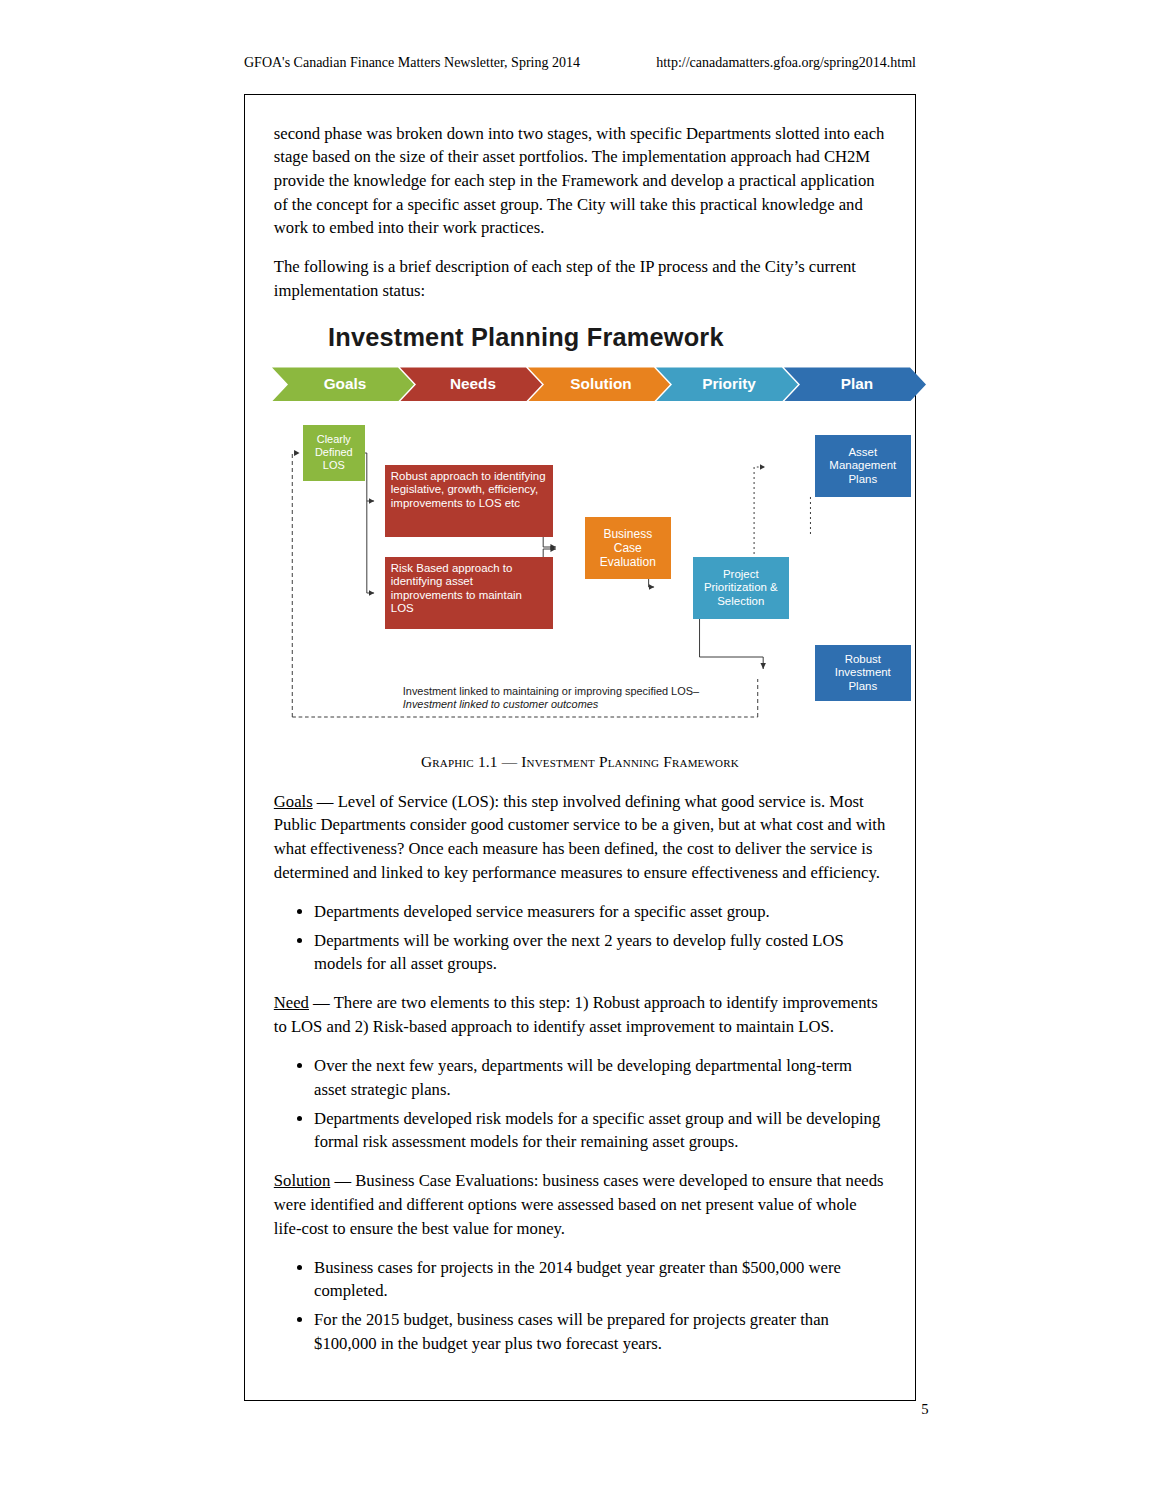GFOA's Canadian Finance Matters Newsletter, Spring 2014 http://canadamatters.gfoa.org/spring2014.html
second phase was broken down into two stages, with specific Departments slotted into each stage based on the size of their asset portfolios. The implementation approach had CH2M provide the knowledge for each step in the Framework and develop a practical application of the concept for a specific asset group. The City will take this practical knowledge and work to embed into their work practices.
The following is a brief description of each step of the IP process and the City’s current implementation status:
Investment Planning Framework
Goals
Needs
Solution
Priority
Plan
Clearly
Defined
LOS
Robust approach to identifying legislative, growth, efficiency, improvements to LOS etc
Risk Based approach to identifying asset improvements to maintain LOS
Business
Case
Evaluation
Project
Prioritization &
Selection
Asset
Management
Plans
Robust
Investment
Plans
Investment linked to maintaining or improving specified LOS–
Investment linked to customer outcomes
Graphic 1.1 — Investment Planning Framework
Goals — Level of Service (LOS): this step involved defining what good service is. Most Public Departments consider good customer service to be a given, but at what cost and with what effectiveness? Once each measure has been defined, the cost to deliver the service is determined and linked to key performance measures to ensure effectiveness and efficiency.
Departments developed service measurers for a specific asset group.
Departments will be working over the next 2 years to develop fully costed LOS models for all asset groups.
Need — There are two elements to this step: 1) Robust approach to identify improvements to LOS and 2) Risk-based approach to identify asset improvement to maintain LOS.
Over the next few years, departments will be developing departmental long-term asset strategic plans.
Departments developed risk models for a specific asset group and will be developing formal risk assessment models for their remaining asset groups.
Solution — Business Case Evaluations: business cases were developed to ensure that needs were identified and different options were assessed based on net present value of whole life-cost to ensure the best value for money.
Business cases for projects in the 2014 budget year greater than $500,000 were completed.
For the 2015 budget, business cases will be prepared for projects greater than $100,000 in the budget year plus two forecast years.
5